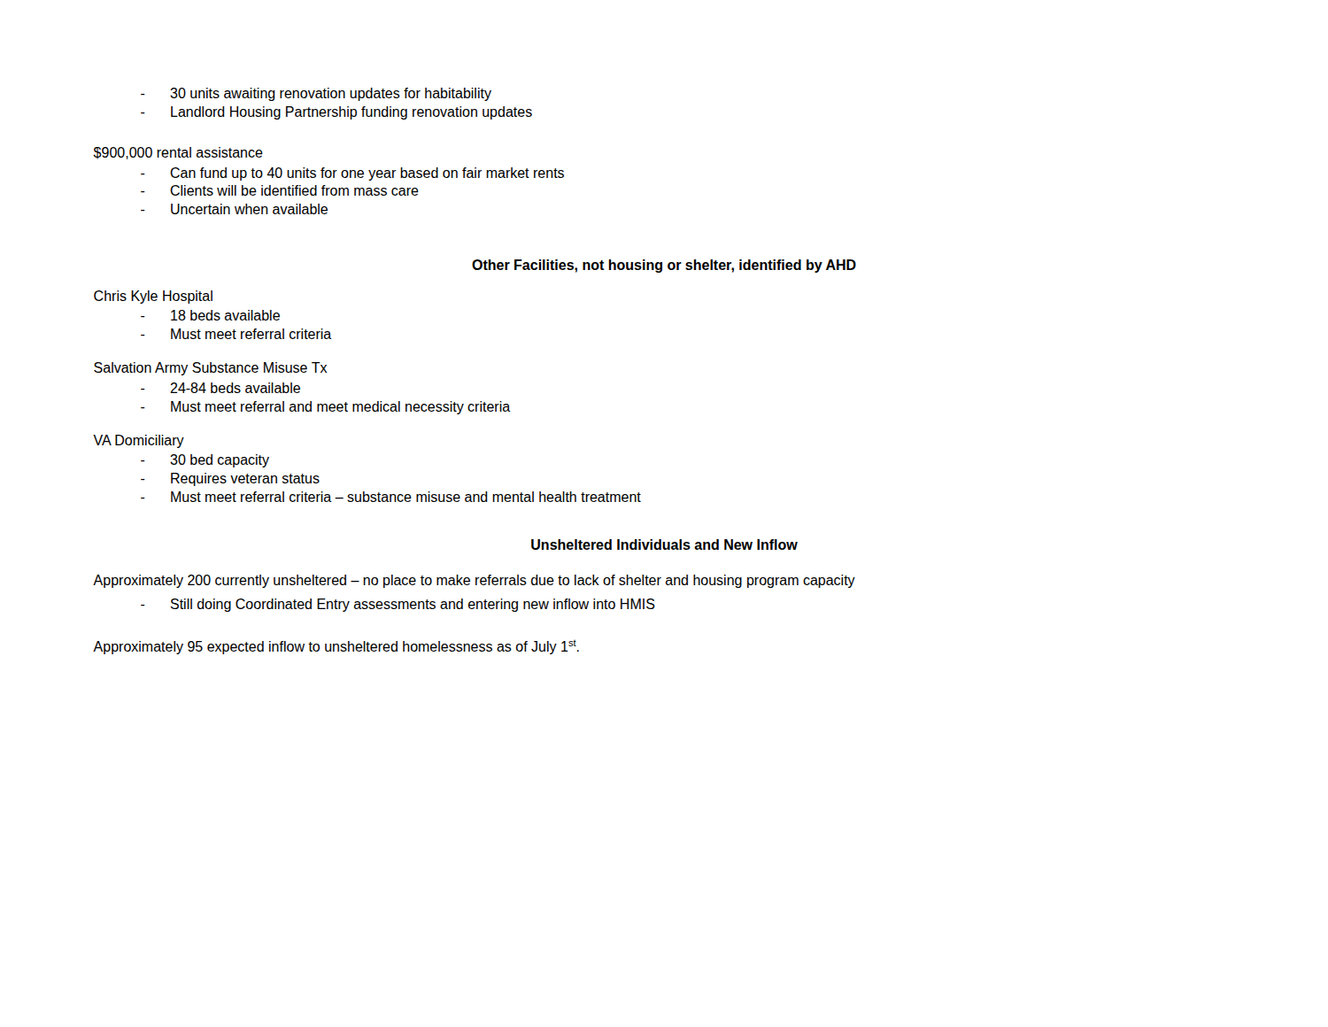30 units awaiting renovation updates for habitability
Landlord Housing Partnership funding renovation updates
$900,000 rental assistance
Can fund up to 40 units for one year based on fair market rents
Clients will be identified from mass care
Uncertain when available
Other Facilities, not housing or shelter, identified by AHD
Chris Kyle Hospital
18 beds available
Must meet referral criteria
Salvation Army Substance Misuse Tx
24-84 beds available
Must meet referral and meet medical necessity criteria
VA Domiciliary
30 bed capacity
Requires veteran status
Must meet referral criteria – substance misuse and mental health treatment
Unsheltered Individuals and New Inflow
Approximately 200 currently unsheltered – no place to make referrals due to lack of shelter and housing program capacity
Still doing Coordinated Entry assessments and entering new inflow into HMIS
Approximately 95 expected inflow to unsheltered homelessness as of July 1st.